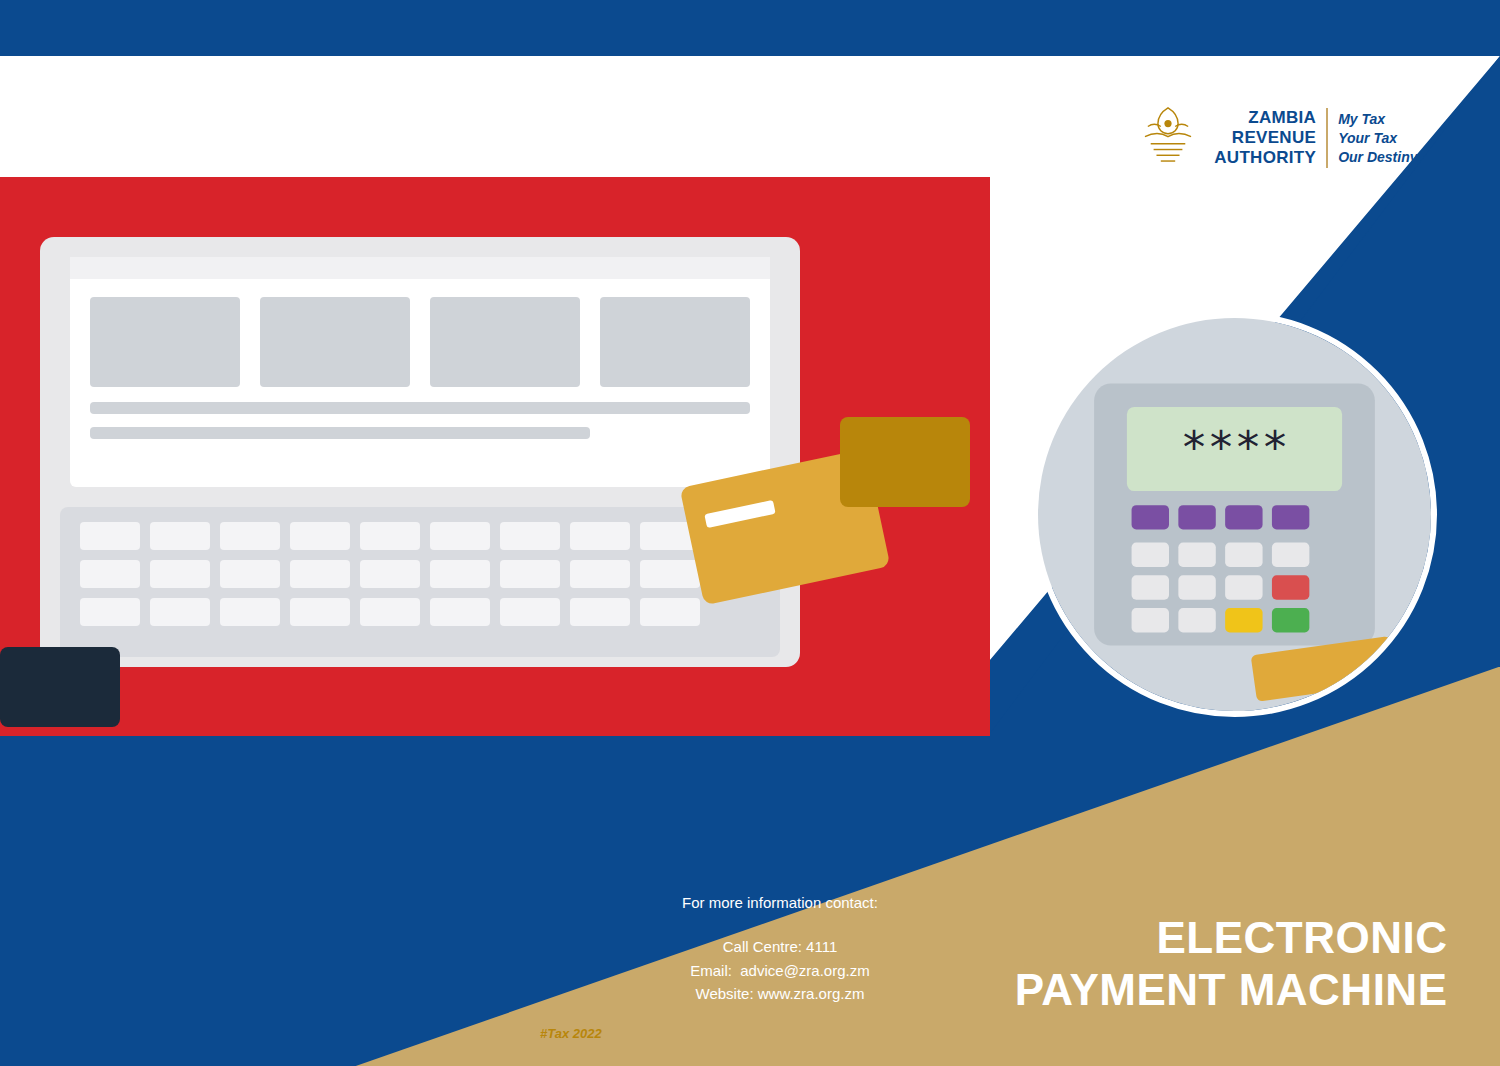ZAMBIA REVENUE AUTHORITY
My Tax Your Tax Our Destiny
For more information contact:
Call Centre: 4111
Email: advice@zra.org.zm
Website: www.zra.org.zm
#Tax 2022
ELECTRONIC
PAYMENT MACHINE